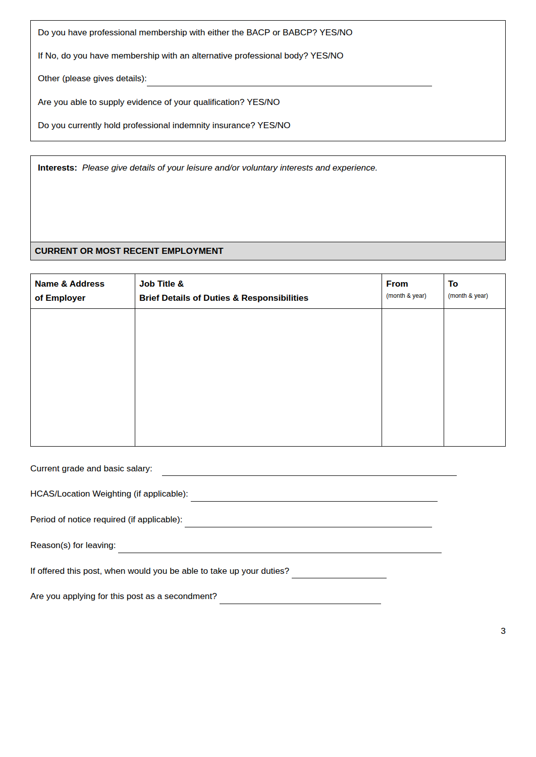Do you have professional membership with either the BACP or BABCP? YES/NO
If No, do you have membership with an alternative professional body? YES/NO
Other (please gives details):
Are you able to supply evidence of your qualification? YES/NO
Do you currently hold professional indemnity insurance? YES/NO
Interests: Please give details of your leisure and/or voluntary interests and experience.
CURRENT OR MOST RECENT EMPLOYMENT
| Name & Address of Employer | Job Title & Brief Details of Duties & Responsibilities | From (month & year) | To (month & year) |
| --- | --- | --- | --- |
Current grade and basic salary:
HCAS/Location Weighting (if applicable):
Period of notice required (if applicable):
Reason(s) for leaving:
If offered this post, when would you be able to take up your duties?
Are you applying for this post as a secondment?
3